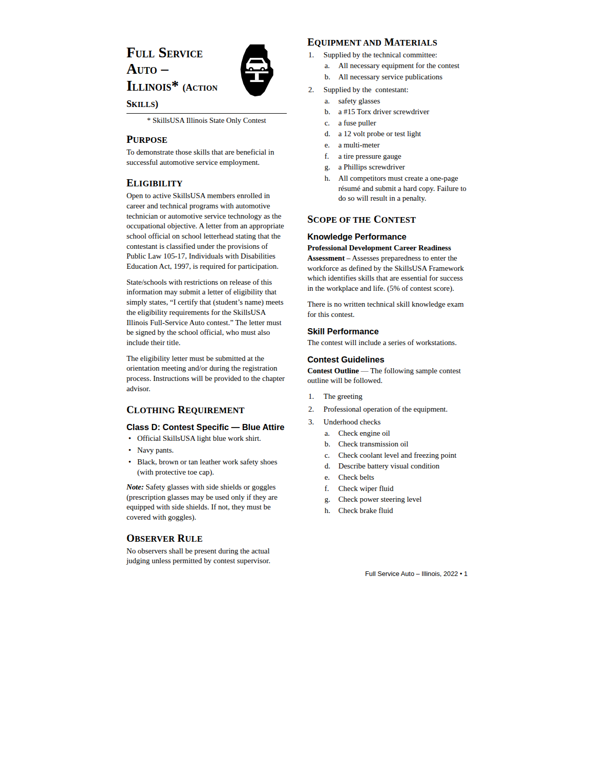FULL SERVICE AUTO –
ILLINOIS* (ACTION SKILLS)
* SkillsUSA Illinois State Only Contest
PURPOSE
To demonstrate those skills that are beneficial in successful automotive service employment.
ELIGIBILITY
Open to active SkillsUSA members enrolled in career and technical programs with automotive technician or automotive service technology as the occupational objective. A letter from an appropriate school official on school letterhead stating that the contestant is classified under the provisions of Public Law 105-17, Individuals with Disabilities Education Act, 1997, is required for participation.
State/schools with restrictions on release of this information may submit a letter of eligibility that simply states, “I certify that (student’s name) meets the eligibility requirements for the SkillsUSA Illinois Full-Service Auto contest.” The letter must be signed by the school official, who must also include their title.
The eligibility letter must be submitted at the orientation meeting and/or during the registration process. Instructions will be provided to the chapter advisor.
CLOTHING REQUIREMENT
Class D: Contest Specific — Blue Attire
Official SkillsUSA light blue work shirt.
Navy pants.
Black, brown or tan leather work safety shoes (with protective toe cap).
Note: Safety glasses with side shields or goggles (prescription glasses may be used only if they are equipped with side shields. If not, they must be covered with goggles).
OBSERVER RULE
No observers shall be present during the actual judging unless permitted by contest supervisor.
EQUIPMENT AND MATERIALS
Supplied by the technical committee:
All necessary equipment for the contest
All necessary service publications
Supplied by the contestant:
safety glasses
a #15 Torx driver screwdriver
a fuse puller
a 12 volt probe or test light
a multi-meter
a tire pressure gauge
a Phillips screwdriver
All competitors must create a one-page résumé and submit a hard copy. Failure to do so will result in a penalty.
SCOPE OF THE CONTEST
Knowledge Performance
Professional Development Career Readiness Assessment – Assesses preparedness to enter the workforce as defined by the SkillsUSA Framework which identifies skills that are essential for success in the workplace and life. (5% of contest score).
There is no written technical skill knowledge exam for this contest.
Skill Performance
The contest will include a series of workstations.
Contest Guidelines
Contest Outline — The following sample contest outline will be followed.
The greeting
Professional operation of the equipment.
Underhood checks
Check engine oil
Check transmission oil
Check coolant level and freezing point
Describe battery visual condition
Check belts
Check wiper fluid
Check power steering level
Check brake fluid
Full Service Auto – Illinois, 2022 • 1